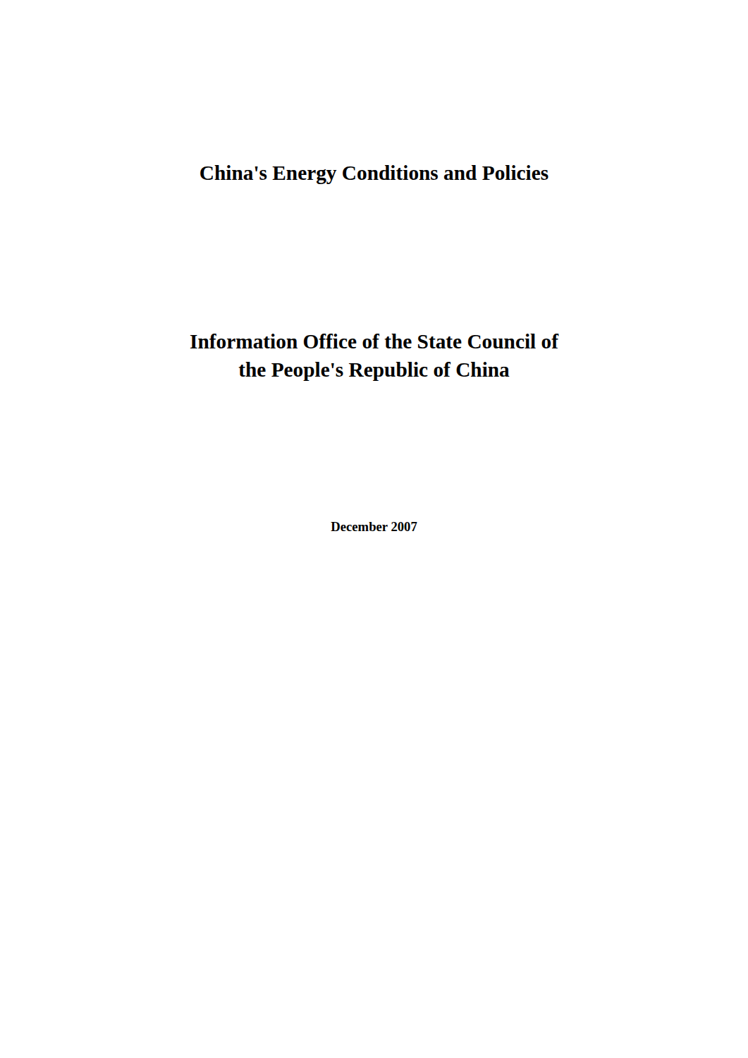China's Energy Conditions and Policies
Information Office of the State Council of
the People's Republic of China
December 2007